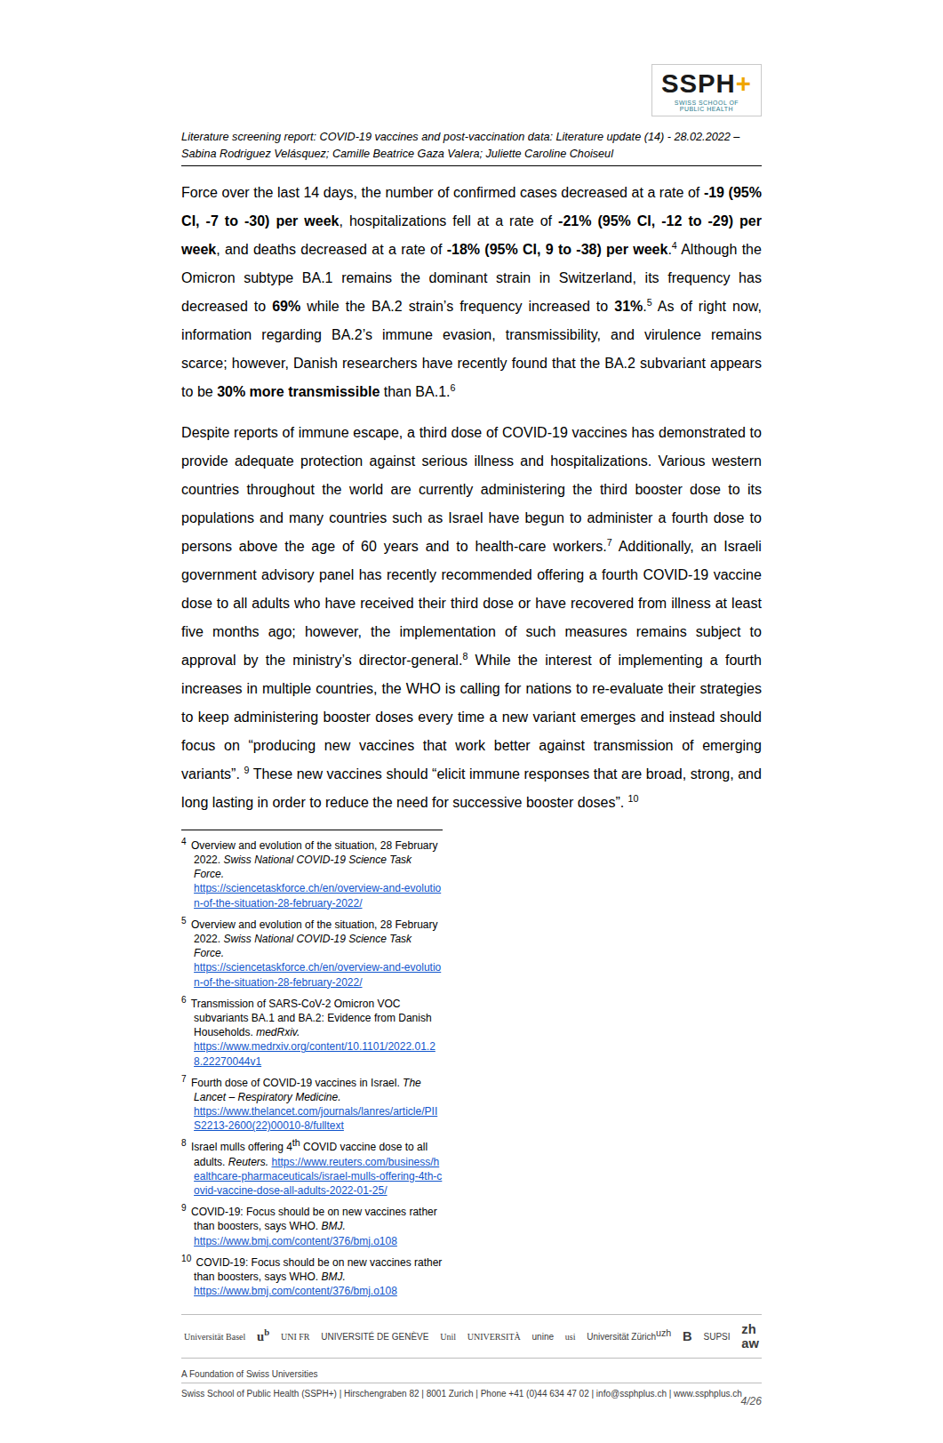SSPH+
SWISS SCHOOL OF
PUBLIC HEALTH
Literature screening report: COVID-19 vaccines and post-vaccination data: Literature update (14) - 28.02.2022 –
Sabina Rodriguez Velásquez; Camille Beatrice Gaza Valera; Juliette Caroline Choiseul
Force over the last 14 days, the number of confirmed cases decreased at a rate of -19 (95% CI, -7 to -30) per week, hospitalizations fell at a rate of -21% (95% CI, -12 to -29) per week, and deaths decreased at a rate of -18% (95% CI, 9 to -38) per week.4 Although the Omicron subtype BA.1 remains the dominant strain in Switzerland, its frequency has decreased to 69% while the BA.2 strain’s frequency increased to 31%.5 As of right now, information regarding BA.2’s immune evasion, transmissibility, and virulence remains scarce; however, Danish researchers have recently found that the BA.2 subvariant appears to be 30% more transmissible than BA.1.6
Despite reports of immune escape, a third dose of COVID-19 vaccines has demonstrated to provide adequate protection against serious illness and hospitalizations. Various western countries throughout the world are currently administering the third booster dose to its populations and many countries such as Israel have begun to administer a fourth dose to persons above the age of 60 years and to health-care workers.7 Additionally, an Israeli government advisory panel has recently recommended offering a fourth COVID-19 vaccine dose to all adults who have received their third dose or have recovered from illness at least five months ago; however, the implementation of such measures remains subject to approval by the ministry’s director-general.8 While the interest of implementing a fourth increases in multiple countries, the WHO is calling for nations to re-evaluate their strategies to keep administering booster doses every time a new variant emerges and instead should focus on “producing new vaccines that work better against transmission of emerging variants”. 9 These new vaccines should “elicit immune responses that are broad, strong, and long lasting in order to reduce the need for successive booster doses”. 10
4 Overview and evolution of the situation, 28 February 2022. Swiss National COVID-19 Science Task Force.
https://sciencetaskforce.ch/en/overview-and-evolution-of-the-situation-28-february-2022/
5 Overview and evolution of the situation, 28 February 2022. Swiss National COVID-19 Science Task Force.
https://sciencetaskforce.ch/en/overview-and-evolution-of-the-situation-28-february-2022/
6 Transmission of SARS-CoV-2 Omicron VOC subvariants BA.1 and BA.2: Evidence from Danish Households. medRxiv.
https://www.medrxiv.org/content/10.1101/2022.01.28.22270044v1
7 Fourth dose of COVID-19 vaccines in Israel. The Lancet – Respiratory Medicine.
https://www.thelancet.com/journals/lanres/article/PIIS2213-2600(22)00010-8/fulltext
8 Israel mulls offering 4th COVID vaccine dose to all adults. Reuters. https://www.reuters.com/business/healthcare-pharmaceuticals/israel-mulls-offering-4th-covid-vaccine-dose-all-adults-2022-01-25/
9 COVID-19: Focus should be on new vaccines rather than boosters, says WHO. BMJ.
https://www.bmj.com/content/376/bmj.o108
10 COVID-19: Focus should be on new vaccines rather than boosters, says WHO. BMJ.
https://www.bmj.com/content/376/bmj.o108
Universität Basel ub UNI FR UNIVERSITÉ DE GENÈVE Unil UNIVERSITÀ unine usi Universität Zürichuzh B SUPSI zh
aw
A Foundation of Swiss Universities
Swiss School of Public Health (SSPH+) | Hirschengraben 82 | 8001 Zurich | Phone +41 (0)44 634 47 02 | info@ssphplus.ch | www.ssphplus.ch
4/26